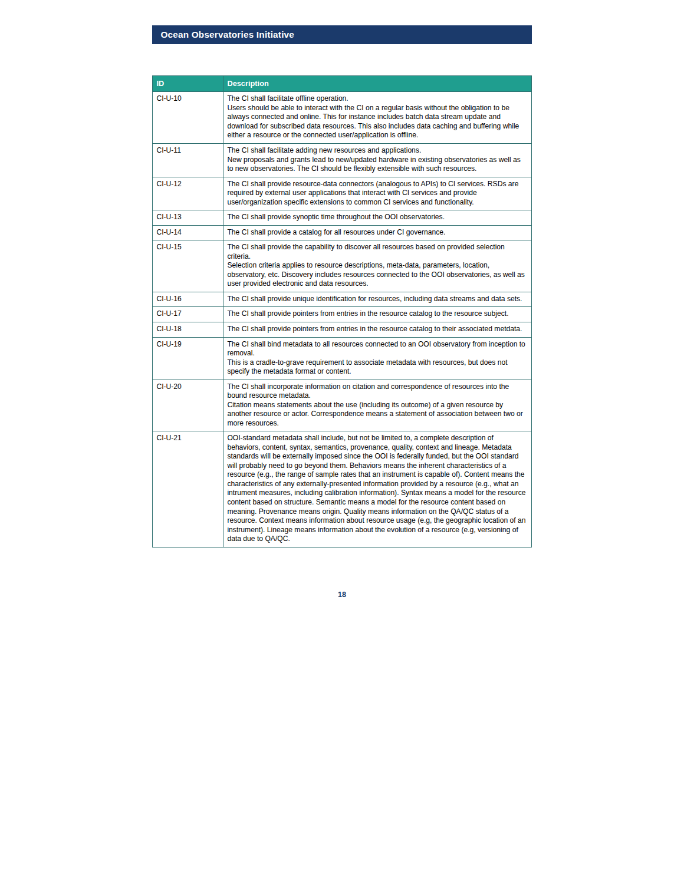Ocean Observatories Initiative
| ID | Description |
| --- | --- |
| CI-U-10 | The CI shall facilitate offline operation. Users should be able to interact with the CI on a regular basis without the obligation to be always connected and online. This for instance includes batch data stream update and download for subscribed data resources. This also includes data caching and buffering while either a resource or the connected user/application is offline. |
| CI-U-11 | The CI shall facilitate adding new resources and applications. New proposals and grants lead to new/updated hardware in existing observatories as well as to new observatories. The CI should be flexibly extensible with such resources. |
| CI-U-12 | The CI shall provide resource-data connectors (analogous to APIs) to CI services. RSDs are required by external user applications that interact with CI services and provide user/organization specific extensions to common CI services and functionality. |
| CI-U-13 | The CI shall provide synoptic time throughout the OOI observatories. |
| CI-U-14 | The CI shall provide a catalog for all resources under CI governance. |
| CI-U-15 | The CI shall provide the capability to discover all resources based on provided selection criteria. Selection criteria applies to resource descriptions, meta-data, parameters, location, observatory, etc. Discovery includes resources connected to the OOI observatories, as well as user provided electronic and data resources. |
| CI-U-16 | The CI shall provide unique identification for resources, including data streams and data sets. |
| CI-U-17 | The CI shall provide pointers from entries in the resource catalog to the resource subject. |
| CI-U-18 | The CI shall provide pointers from entries in the resource catalog to their associated metdata. |
| CI-U-19 | The CI shall bind metadata to all resources connected to an OOI observatory from inception to removal. This is a cradle-to-grave requirement to associate metadata with resources, but does not specify the metadata format or content. |
| CI-U-20 | The CI shall incorporate information on citation and correspondence of resources into the bound resource metadata. Citation means statements about the use (including its outcome) of a given resource by another resource or actor. Correspondence means a statement of association between two or more resources. |
| CI-U-21 | OOI-standard metadata shall include, but not be limited to, a complete description of behaviors, content, syntax, semantics, provenance, quality, context and lineage. Metadata standards will be externally imposed since the OOI is federally funded, but the OOI standard will probably need to go beyond them. Behaviors means the inherent characteristics of a resource (e.g., the range of sample rates that an instrument is capable of). Content means the characteristics of any externally-presented information provided by a resource (e.g., what an intrument measures, including calibration information). Syntax means a model for the resource content based on structure. Semantic means a model for the resource content based on meaning. Provenance means origin. Quality means information on the QA/QC status of a resource. Context means information about resource usage (e.g, the geographic location of an instrument). Lineage means information about the evolution of a resource (e.g, versioning of data due to QA/QC. |
18